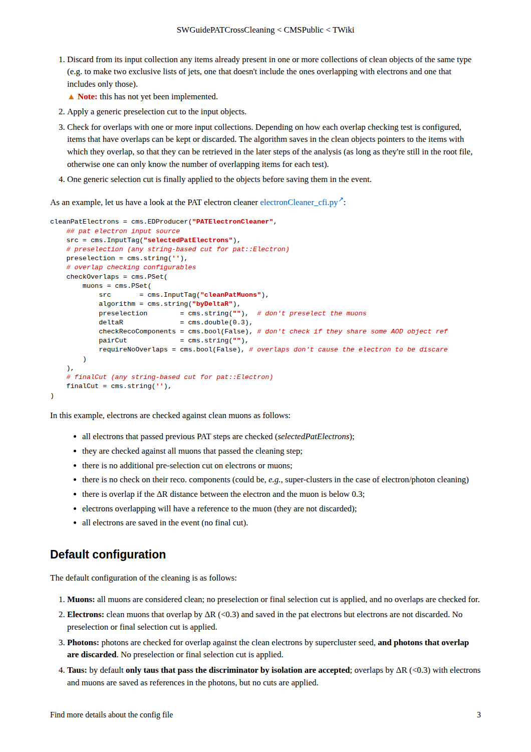SWGuidePATCrossCleaning < CMSPublic < TWiki
Discard from its input collection any items already present in one or more collections of clean objects of the same type (e.g. to make two exclusive lists of jets, one that doesn't include the ones overlapping with electrons and one that includes only those).
▲ Note: this has not yet been implemented.
Apply a generic preselection cut to the input objects.
Check for overlaps with one or more input collections. Depending on how each overlap checking test is configured, items that have overlaps can be kept or discarded. The algorithm saves in the clean objects pointers to the items with which they overlap, so that they can be retrieved in the later steps of the analysis (as long as they're still in the root file, otherwise one can only know the number of overlapping items for each test).
One generic selection cut is finally applied to the objects before saving them in the event.
As an example, let us have a look at the PAT electron cleaner electronCleaner_cfi.py:
cleanPatElectrons = cms.EDProducer("PATElectronCleaner",
    ## pat electron input source
    src = cms.InputTag("selectedPatElectrons"),
    # preselection (any string-based cut for pat::Electron)
    preselection = cms.string(''),
    # overlap checking configurables
    checkOverlaps = cms.PSet(
        muons = cms.PSet(
            src       = cms.InputTag("cleanPatMuons"),
            algorithm = cms.string("byDeltaR"),
            preselection        = cms.string(""),  # don't preselect the muons
            deltaR              = cms.double(0.3),
            checkRecoComponents = cms.bool(False), # don't check if they share some AOD object ref
            pairCut             = cms.string(""),
            requireNoOverlaps = cms.bool(False), # overlaps don't cause the electron to be discare
        )
    ),
    # finalCut (any string-based cut for pat::Electron)
    finalCut = cms.string(''),
)
In this example, electrons are checked against clean muons as follows:
all electrons that passed previous PAT steps are checked (selectedPatElectrons);
they are checked against all muons that passed the cleaning step;
there is no additional pre-selection cut on electrons or muons;
there is no check on their reco. components (could be, e.g., super-clusters in the case of electron/photon cleaning)
there is overlap if the ΔR distance between the electron and the muon is below 0.3;
electrons overlapping will have a reference to the muon (they are not discarded);
all electrons are saved in the event (no final cut).
Default configuration
The default configuration of the cleaning is as follows:
Muons: all muons are considered clean; no preselection or final selection cut is applied, and no overlaps are checked for.
Electrons: clean muons that overlap by ΔR (<0.3) and saved in the pat electrons but electrons are not discarded. No preselection or final selection cut is applied.
Photons: photons are checked for overlap against the clean electrons by supercluster seed, and photons that overlap are discarded. No preselection or final selection cut is applied.
Taus: by default only taus that pass the discriminator by isolation are accepted; overlaps by ΔR (<0.3) with electrons and muons are saved as references in the photons, but no cuts are applied.
Find more details about the config file
3